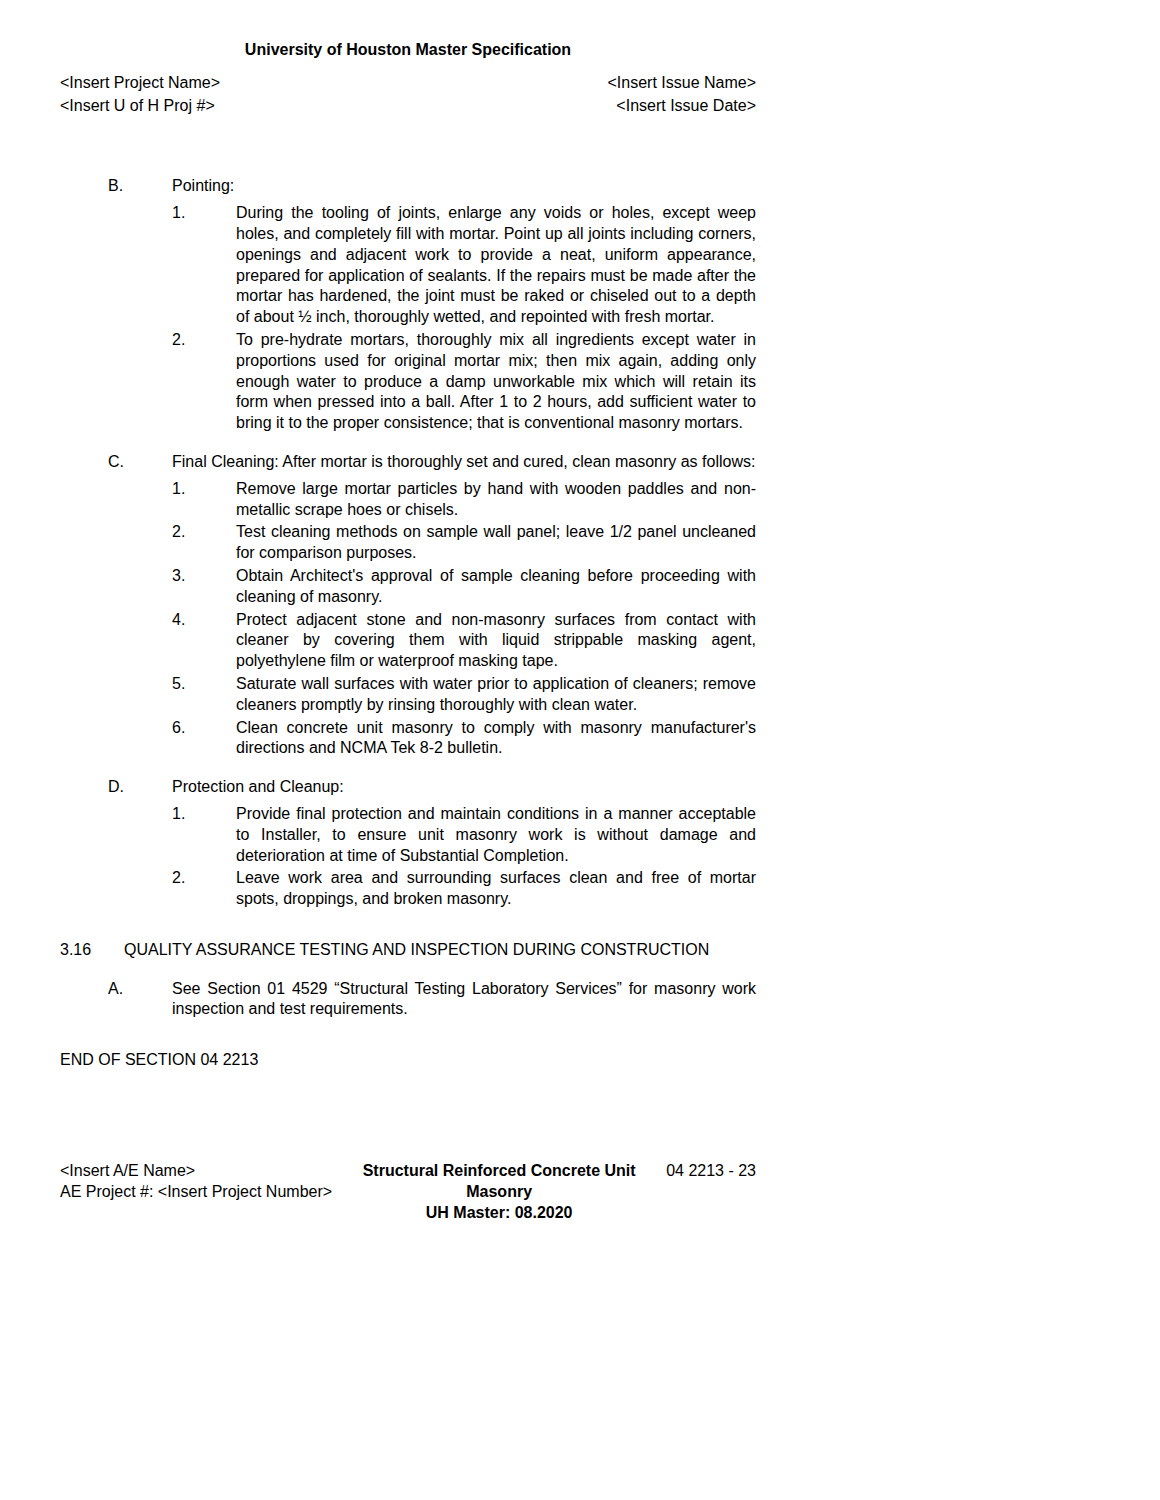University of Houston Master Specification
<Insert Project Name>
<Insert Issue Name>
<Insert U of H Proj #>
<Insert Issue Date>
B.
Pointing:
1.
During the tooling of joints, enlarge any voids or holes, except weep holes, and completely fill with mortar. Point up all joints including corners, openings and adjacent work to provide a neat, uniform appearance, prepared for application of sealants. If the repairs must be made after the mortar has hardened, the joint must be raked or chiseled out to a depth of about ½ inch, thoroughly wetted, and repointed with fresh mortar.
2.
To pre-hydrate mortars, thoroughly mix all ingredients except water in proportions used for original mortar mix; then mix again, adding only enough water to produce a damp unworkable mix which will retain its form when pressed into a ball. After 1 to 2 hours, add sufficient water to bring it to the proper consistence; that is conventional masonry mortars.
C.
Final Cleaning: After mortar is thoroughly set and cured, clean masonry as follows:
1.
Remove large mortar particles by hand with wooden paddles and non-metallic scrape hoes or chisels.
2.
Test cleaning methods on sample wall panel; leave 1/2 panel uncleaned for comparison purposes.
3.
Obtain Architect's approval of sample cleaning before proceeding with cleaning of masonry.
4.
Protect adjacent stone and non-masonry surfaces from contact with cleaner by covering them with liquid strippable masking agent, polyethylene film or waterproof masking tape.
5.
Saturate wall surfaces with water prior to application of cleaners; remove cleaners promptly by rinsing thoroughly with clean water.
6.
Clean concrete unit masonry to comply with masonry manufacturer's directions and NCMA Tek 8-2 bulletin.
D.
Protection and Cleanup:
1.
Provide final protection and maintain conditions in a manner acceptable to Installer, to ensure unit masonry work is without damage and deterioration at time of Substantial Completion.
2.
Leave work area and surrounding surfaces clean and free of mortar spots, droppings, and broken masonry.
3.16
QUALITY ASSURANCE TESTING AND INSPECTION DURING CONSTRUCTION
A.
See Section 01 4529 “Structural Testing Laboratory Services” for masonry work inspection and test requirements.
END OF SECTION 04 2213
<Insert A/E Name>
AE Project #: <Insert Project Number>
Structural Reinforced Concrete Unit Masonry
UH Master: 08.2020
04 2213 - 23